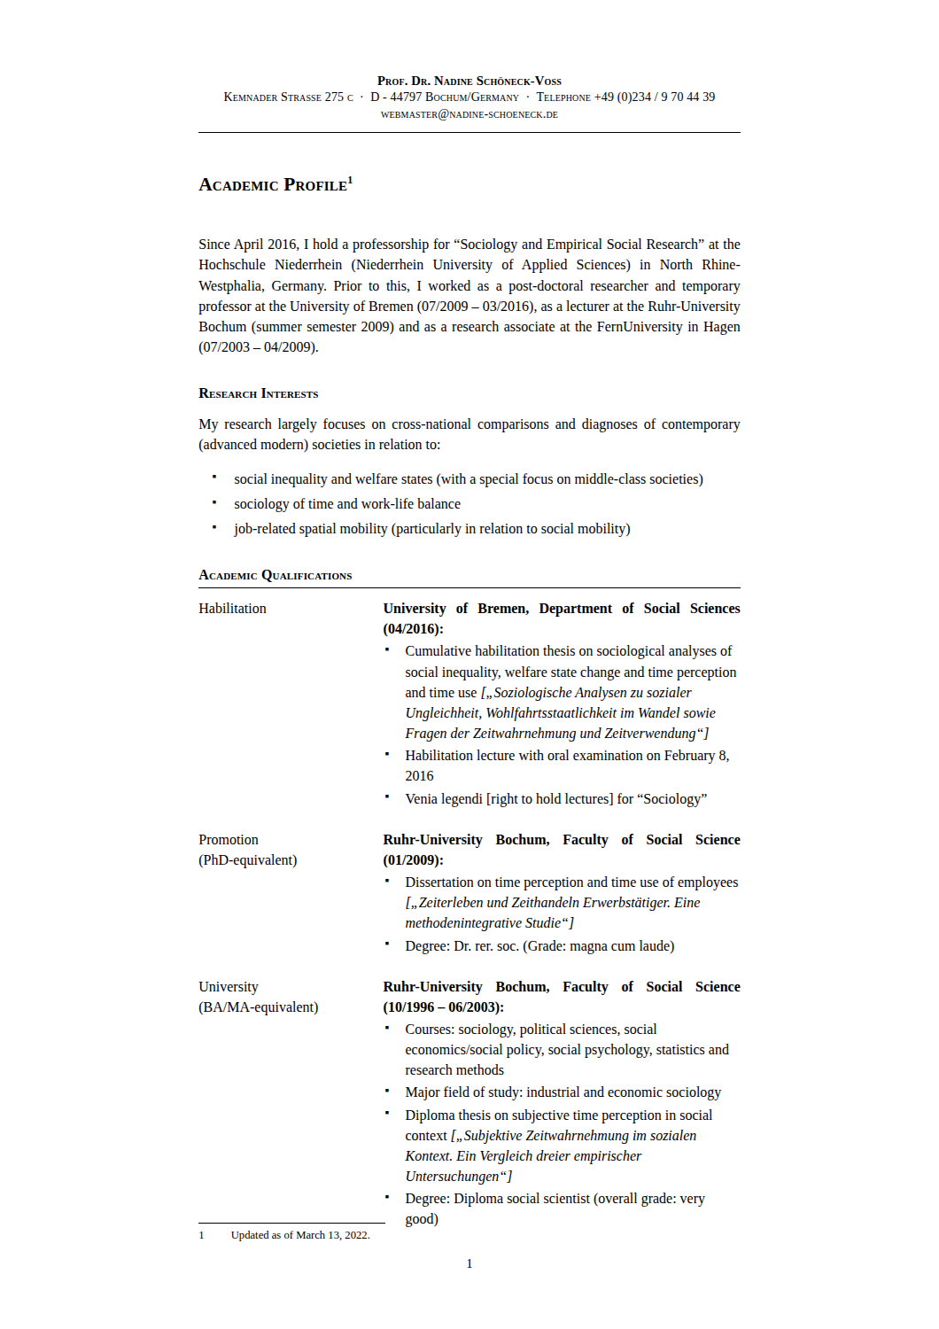Prof. Dr. Nadine Schöneck-Voss
Kemnader Strasse 275 c · D - 44797 Bochum/Germany · Telephone +49 (0)234 / 9 70 44 39
webmaster@nadine-schoeneck.de
Academic Profile1
Since April 2016, I hold a professorship for “Sociology and Empirical Social Research” at the Hochschule Niederrhein (Niederrhein University of Applied Sciences) in North Rhine-Westphalia, Germany. Prior to this, I worked as a post-doctoral researcher and temporary professor at the University of Bremen (07/2009 – 03/2016), as a lecturer at the Ruhr-University Bochum (summer semester 2009) and as a research associate at the FernUniversity in Hagen (07/2003 – 04/2009).
Research Interests
My research largely focuses on cross-national comparisons and diagnoses of contemporary (advanced modern) societies in relation to:
social inequality and welfare states (with a special focus on middle-class societies)
sociology of time and work-life balance
job-related spatial mobility (particularly in relation to social mobility)
Academic Qualifications
| Habilitation | University of Bremen, Department of Social Sciences (04/2016): Cumulative habilitation thesis on sociological analyses of social inequality, welfare state change and time perception and time use [„Soziologische Analysen zu sozialer Ungleichheit, Wohlfahrts­staatlichkeit im Wandel sowie Fragen der Zeitwahrnehmung und Zeitverwendung“] Habilitation lecture with oral examination on February 8, 2016 Venia legendi [right to hold lectures] for “Sociology” |
| Promotion (PhD-equivalent) | Ruhr-University Bochum, Faculty of Social Science (01/2009): Dissertation on time perception and time use of employees [„Zeiterleben und Zeithandeln Erwerbstätiger. Eine methoden­integrative Studie“] Degree: Dr. rer. soc. (Grade: magna cum laude) |
| University (BA/MA-equivalent) | Ruhr-University Bochum, Faculty of Social Science (10/1996 – 06/2003): Courses: sociology, political sciences, social economics/social policy, social psychology, statistics and research methods Major field of study: industrial and economic sociology Diploma thesis on subjective time perception in social context [„Subjektive Zeitwahrnehmung im sozialen Kontext. Ein Vergleich dreier empirischer Untersuchungen“] Degree: Diploma social scientist (overall grade: very good) |
1 Updated as of March 13, 2022.
1